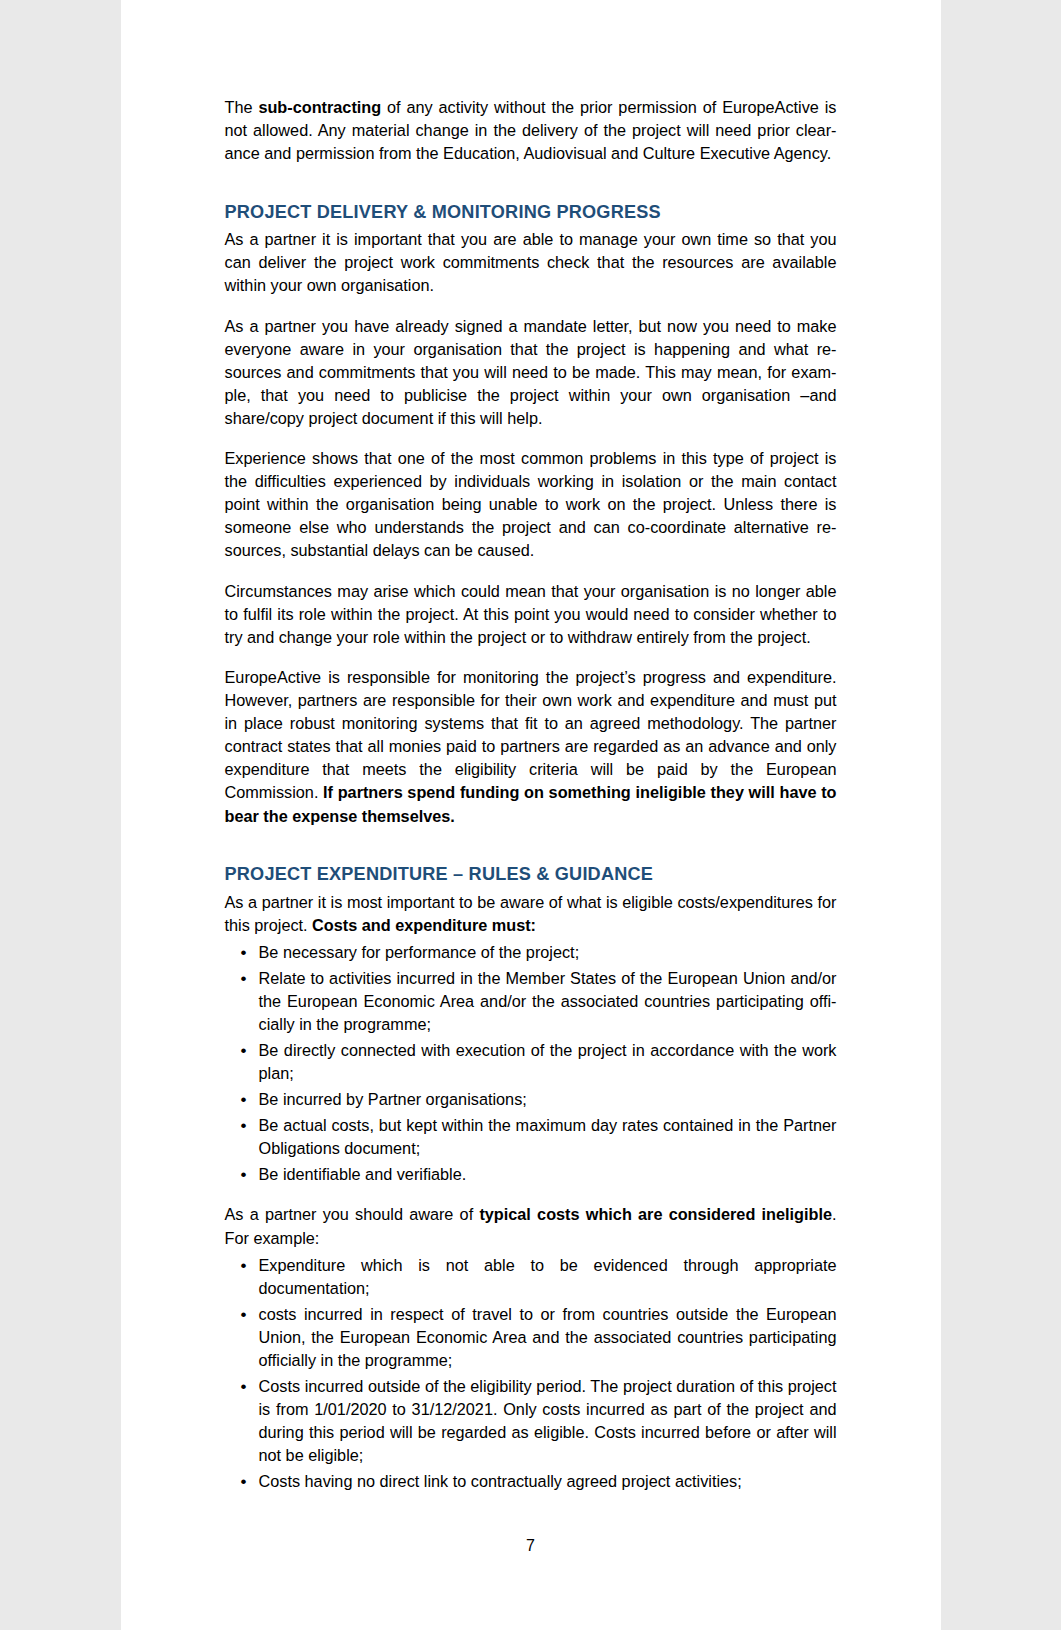The sub-contracting of any activity without the prior permission of EuropeActive is not allowed. Any material change in the delivery of the project will need prior clearance and permission from the Education, Audiovisual and Culture Executive Agency.
PROJECT DELIVERY & MONITORING PROGRESS
As a partner it is important that you are able to manage your own time so that you can deliver the project work commitments check that the resources are available within your own organisation.
As a partner you have already signed a mandate letter, but now you need to make everyone aware in your organisation that the project is happening and what resources and commitments that you will need to be made. This may mean, for example, that you need to publicise the project within your own organisation –and share/copy project document if this will help.
Experience shows that one of the most common problems in this type of project is the difficulties experienced by individuals working in isolation or the main contact point within the organisation being unable to work on the project. Unless there is someone else who understands the project and can co-coordinate alternative resources, substantial delays can be caused.
Circumstances may arise which could mean that your organisation is no longer able to fulfil its role within the project. At this point you would need to consider whether to try and change your role within the project or to withdraw entirely from the project.
EuropeActive is responsible for monitoring the project’s progress and expenditure. However, partners are responsible for their own work and expenditure and must put in place robust monitoring systems that fit to an agreed methodology. The partner contract states that all monies paid to partners are regarded as an advance and only expenditure that meets the eligibility criteria will be paid by the European Commission. If partners spend funding on something ineligible they will have to bear the expense themselves.
PROJECT EXPENDITURE – RULES & GUIDANCE
As a partner it is most important to be aware of what is eligible costs/expenditures for this project. Costs and expenditure must:
Be necessary for performance of the project;
Relate to activities incurred in the Member States of the European Union and/or the European Economic Area and/or the associated countries participating officially in the programme;
Be directly connected with execution of the project in accordance with the work plan;
Be incurred by Partner organisations;
Be actual costs, but kept within the maximum day rates contained in the Partner Obligations document;
Be identifiable and verifiable.
As a partner you should aware of typical costs which are considered ineligible. For example:
Expenditure which is not able to be evidenced through appropriate documentation;
costs incurred in respect of travel to or from countries outside the European Union, the European Economic Area and the associated countries participating officially in the programme;
Costs incurred outside of the eligibility period. The project duration of this project is from 1/01/2020 to 31/12/2021. Only costs incurred as part of the project and during this period will be regarded as eligible. Costs incurred before or after will not be eligible;
Costs having no direct link to contractually agreed project activities;
7